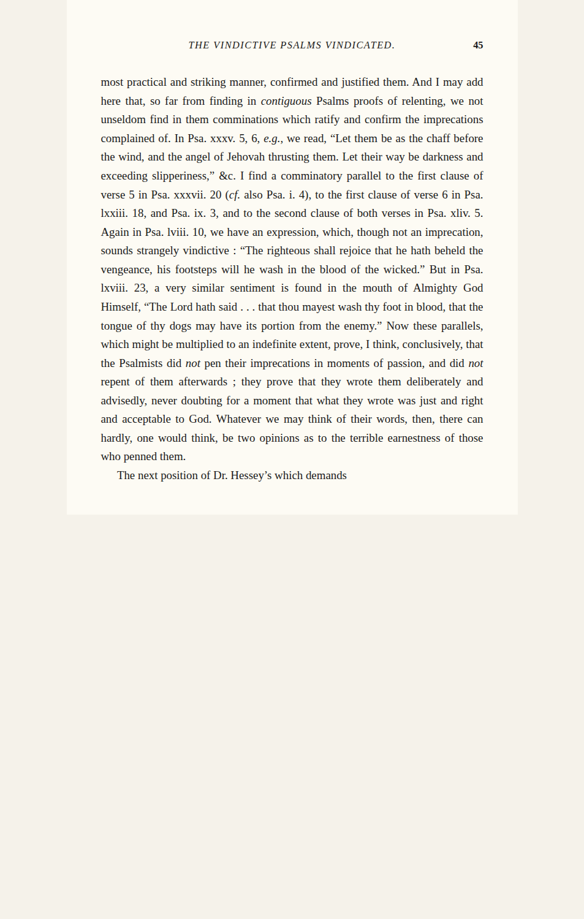The Vindictive Psalms Vindicated. 45
most practical and striking manner, confirmed and justified them. And I may add here that, so far from finding in contiguous Psalms proofs of relenting, we not unseldom find in them comminations which ratify and confirm the imprecations complained of. In Psa. xxxv. 5, 6, e.g., we read, “Let them be as the chaff before the wind, and the angel of Jehovah thrusting them. Let their way be darkness and exceeding slipperiness,” &c. I find a comminatory parallel to the first clause of verse 5 in Psa. xxxvii. 20 (cf. also Psa. i. 4), to the first clause of verse 6 in Psa. lxxiii. 18, and Psa. ix. 3, and to the second clause of both verses in Psa. xliv. 5. Again in Psa. lviii. 10, we have an expression, which, though not an imprecation, sounds strangely vindictive : “The righteous shall rejoice that he hath beheld the vengeance, his footsteps will he wash in the blood of the wicked.” But in Psa. lxviii. 23, a very similar sentiment is found in the mouth of Almighty God Himself, “The Lord hath said . . . that thou mayest wash thy foot in blood, that the tongue of thy dogs may have its portion from the enemy.” Now these parallels, which might be multiplied to an indefinite extent, prove, I think, conclusively, that the Psalmists did not pen their imprecations in moments of passion, and did not repent of them afterwards ; they prove that they wrote them deliberately and advisedly, never doubting for a moment that what they wrote was just and right and acceptable to God. Whatever we may think of their words, then, there can hardly, one would think, be two opinions as to the terrible earnestness of those who penned them.
The next position of Dr. Hessey’s which demands